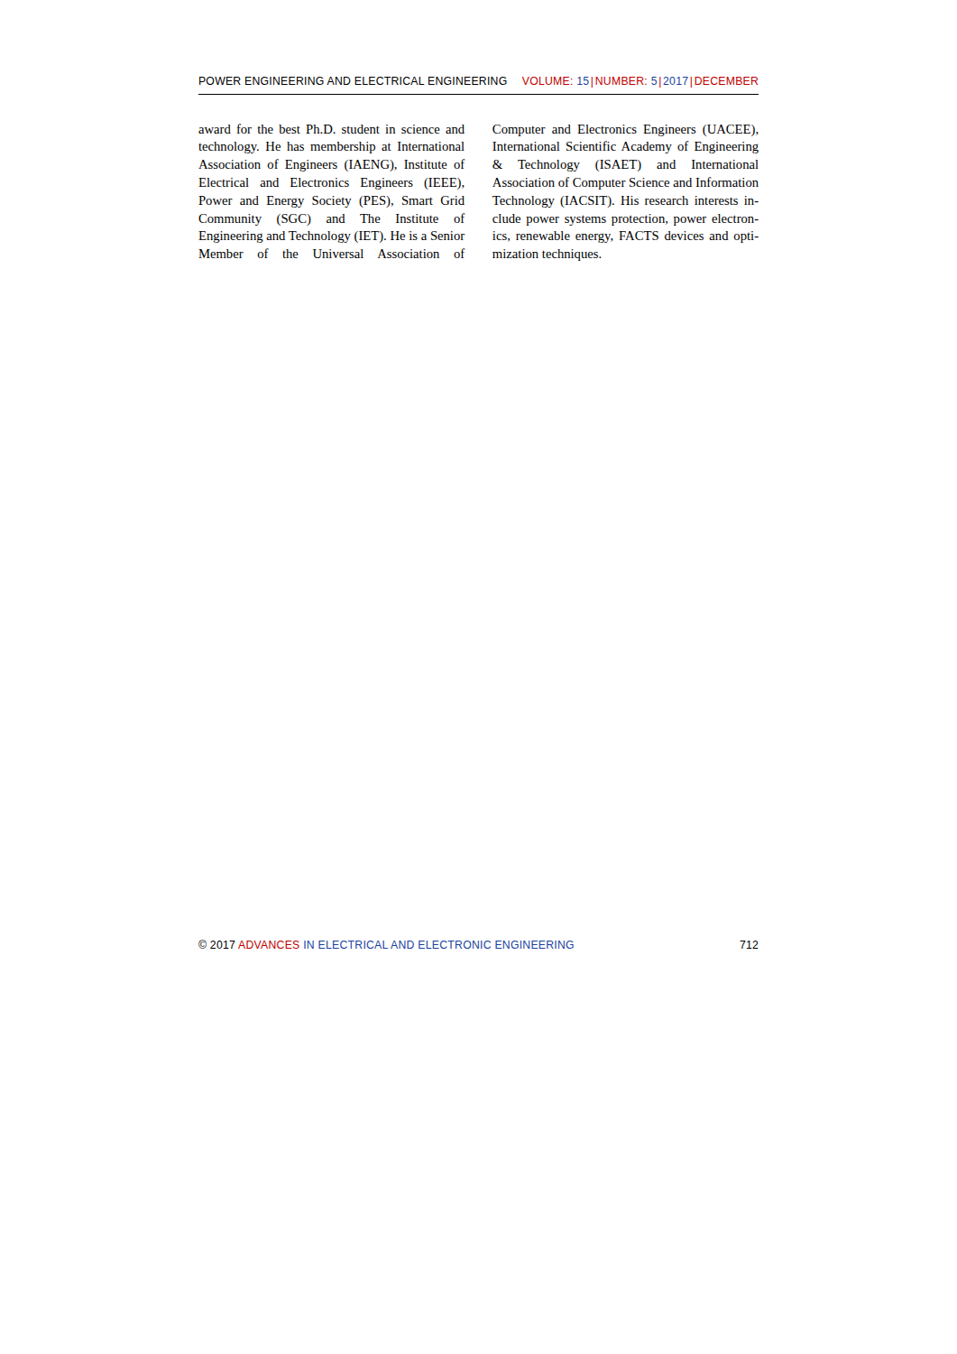Power Engineering and Electrical Engineering
Volume: 15|Number: 5|2017|December
award for the best Ph.D. student in science and technology. He has membership at International Association of Engineers (IAENG), Institute of Electrical and Electronics Engineers (IEEE), Power and Energy Society (PES), Smart Grid Community (SGC) and The Institute of Engineering and Technology (IET). He is a Senior Member of the Universal Association of Computer and Electronics Engineers (UACEE), International Scientific Academy of Engineering & Technology (ISAET) and International Association of Computer Science and Information Technology (IACSIT). His research interests include power systems protection, power electronics, renewable energy, FACTS devices and optimization techniques.
© 2017 Advances in Electrical and Electronic Engineering
712